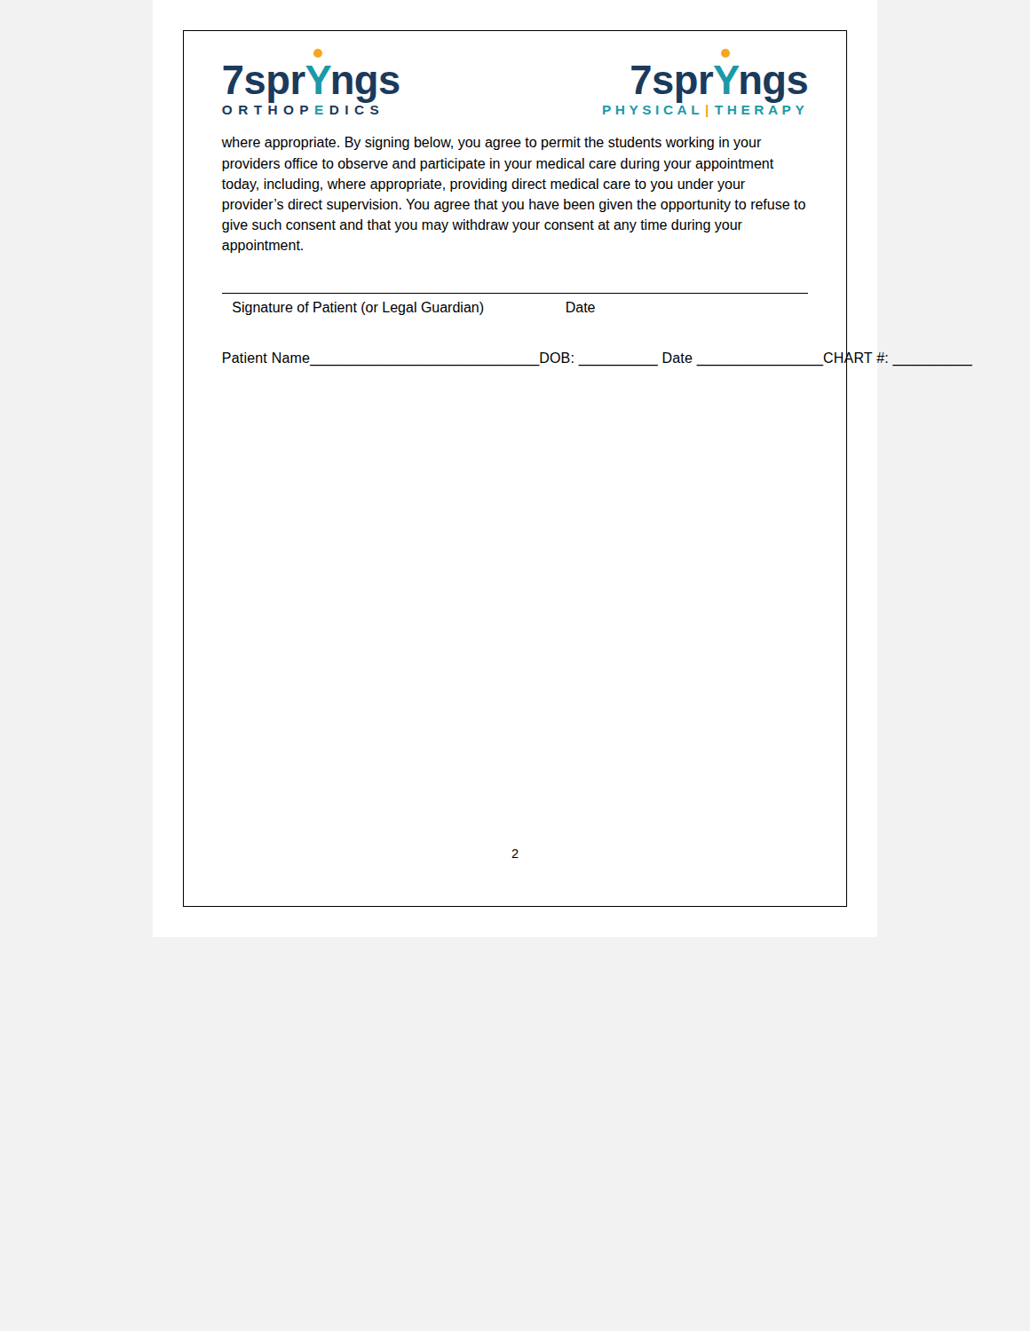7 spr Yngs
ORTHOPEDICS
7 spr Yngs
PHYSICAL|THERAPY
where appropriate. By signing below, you agree to permit the students working in your providers office to observe and participate in your medical care during your appointment today, including, where appropriate, providing direct medical care to you under your provider’s direct supervision. You agree that you have been given the opportunity to refuse to give such consent and that you may withdraw your consent at any time during your appointment.
Signature of Patient (or Legal Guardian)
Date
Patient Name_____________________________DOB: __________ Date ________________CHART #: __________
2